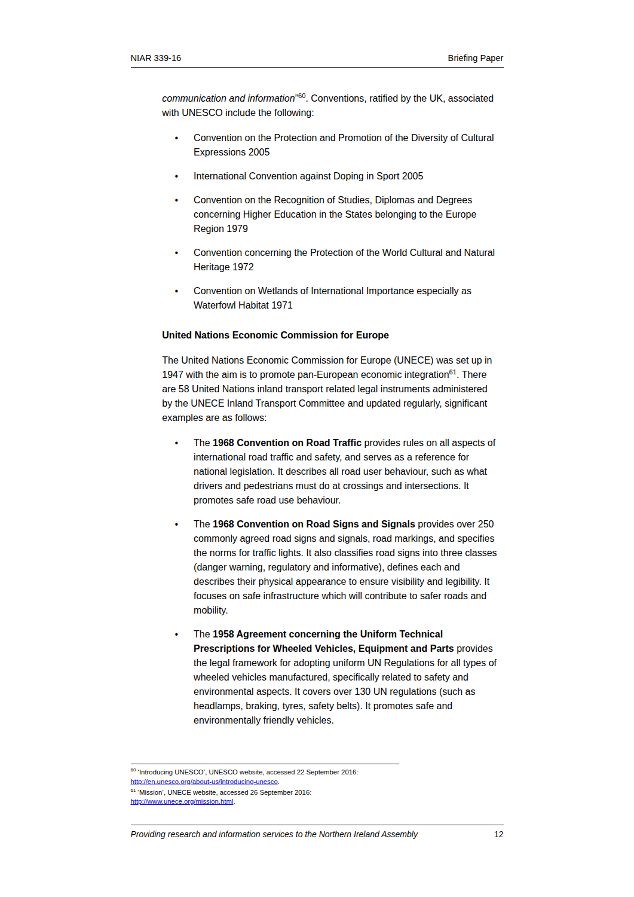NIAR 339-16
Briefing Paper
communication and information”60. Conventions, ratified by the UK, associated with UNESCO include the following:
Convention on the Protection and Promotion of the Diversity of Cultural Expressions 2005
International Convention against Doping in Sport 2005
Convention on the Recognition of Studies, Diplomas and Degrees concerning Higher Education in the States belonging to the Europe Region 1979
Convention concerning the Protection of the World Cultural and Natural Heritage 1972
Convention on Wetlands of International Importance especially as Waterfowl Habitat 1971
United Nations Economic Commission for Europe
The United Nations Economic Commission for Europe (UNECE) was set up in 1947 with the aim is to promote pan-European economic integration61. There are 58 United Nations inland transport related legal instruments administered by the UNECE Inland Transport Committee and updated regularly, significant examples are as follows:
The 1968 Convention on Road Traffic provides rules on all aspects of international road traffic and safety, and serves as a reference for national legislation. It describes all road user behaviour, such as what drivers and pedestrians must do at crossings and intersections. It promotes safe road use behaviour.
The 1968 Convention on Road Signs and Signals provides over 250 commonly agreed road signs and signals, road markings, and specifies the norms for traffic lights. It also classifies road signs into three classes (danger warning, regulatory and informative), defines each and describes their physical appearance to ensure visibility and legibility. It focuses on safe infrastructure which will contribute to safer roads and mobility.
The 1958 Agreement concerning the Uniform Technical Prescriptions for Wheeled Vehicles, Equipment and Parts provides the legal framework for adopting uniform UN Regulations for all types of wheeled vehicles manufactured, specifically related to safety and environmental aspects. It covers over 130 UN regulations (such as headlamps, braking, tyres, safety belts). It promotes safe and environmentally friendly vehicles.
60 ‘Introducing UNESCO’, UNESCO website, accessed 22 September 2016: http://en.unesco.org/about-us/introducing-unesco.
61 ‘Mission’, UNECE website, accessed 26 September 2016: http://www.unece.org/mission.html.
Providing research and information services to the Northern Ireland Assembly
12